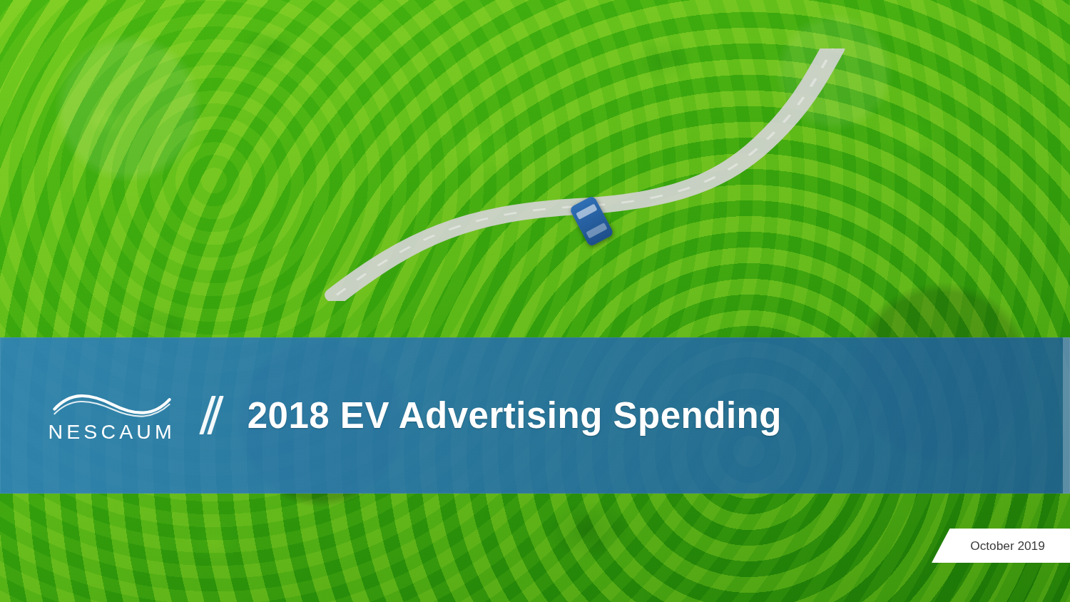NESCAUM
2018 EV Advertising Spending
October 2019